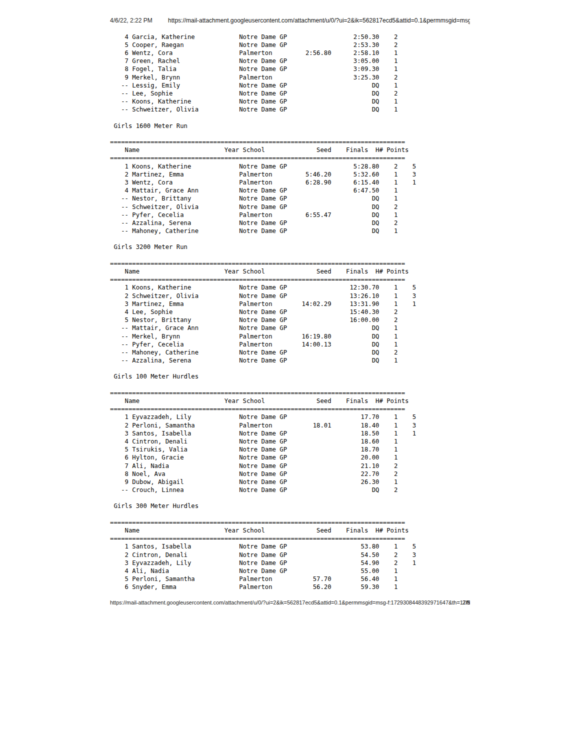4/6/22, 2:22 PM https://mail-attachment.googleusercontent.com/attachment/u/0/?ui=2&ik=562817ecd5&attid=0.1&permmsgid=msg-f:17293084483…
    4 Garcia, Katherine            Notre Dame GP                  2:50.30    2
    5 Cooper, Raegan               Notre Dame GP                  2:53.30    2
    6 Wentz, Cora                  Palmerton         2:56.80      2:58.10    1
    7 Green, Rachel                Notre Dame GP                  3:05.00    1
    8 Fogel, Talia                 Notre Dame GP                  3:09.30    1
    9 Merkel, Brynn                Palmerton                      3:25.30    2
   -- Lessig, Emily                Notre Dame GP                       DQ    1
   -- Lee, Sophie                  Notre Dame GP                       DQ    2
   -- Koons, Katherine             Notre Dame GP                       DQ    1
   -- Schweitzer, Olivia           Notre Dame GP                       DQ    1

 Girls 1600 Meter Run

================================================================================
    Name                       Year School              Seed    Finals  H# Points
================================================================================
    1 Koons, Katherine             Notre Dame GP                  5:28.80    2    5
    2 Martinez, Emma               Palmerton         5:46.20      5:32.60    1    3
    3 Wentz, Cora                  Palmerton         6:28.90      6:15.40    1    1
    4 Mattair, Grace Ann           Notre Dame GP                  6:47.50    1
   -- Nestor, Brittany             Notre Dame GP                       DQ    1
   -- Schweitzer, Olivia           Notre Dame GP                       DQ    2
   -- Pyfer, Cecelia               Palmerton         6:55.47           DQ    1
   -- Azzalina, Serena             Notre Dame GP                       DQ    2
   -- Mahoney, Catherine           Notre Dame GP                       DQ    1

 Girls 3200 Meter Run

================================================================================
    Name                       Year School              Seed    Finals  H# Points
================================================================================
    1 Koons, Katherine             Notre Dame GP                 12:30.70    1    5
    2 Schweitzer, Olivia           Notre Dame GP                 13:26.10    1    3
    3 Martinez, Emma               Palmerton        14:02.29     13:31.90    1    1
    4 Lee, Sophie                  Notre Dame GP                 15:40.30    2
    5 Nestor, Brittany             Notre Dame GP                 16:00.00    2
   -- Mattair, Grace Ann           Notre Dame GP                       DQ    1
   -- Merkel, Brynn                Palmerton        16:19.80           DQ    1
   -- Pyfer, Cecelia               Palmerton        14:00.13           DQ    1
   -- Mahoney, Catherine           Notre Dame GP                       DQ    2
   -- Azzalina, Serena             Notre Dame GP                       DQ    1

 Girls 100 Meter Hurdles

================================================================================
    Name                       Year School              Seed    Finals  H# Points
================================================================================
    1 Eyvazzadeh, Lily             Notre Dame GP                    17.70    1    5
    2 Perloni, Samantha            Palmerton           18.01        18.40    1    3
    3 Santos, Isabella             Notre Dame GP                    18.50    1    1
    4 Cintron, Denali              Notre Dame GP                    18.60    1
    5 Tsirukis, Valia              Notre Dame GP                    18.70    1
    6 Hylton, Gracie               Notre Dame GP                    20.00    1
    7 Ali, Nadia                   Notre Dame GP                    21.10    2
    8 Noel, Ava                    Notre Dame GP                    22.70    2
    9 Dubow, Abigail               Notre Dame GP                    26.30    1
   -- Crouch, Linnea               Notre Dame GP                       DQ    2

 Girls 300 Meter Hurdles

================================================================================
    Name                       Year School              Seed    Finals  H# Points
================================================================================
    1 Santos, Isabella             Notre Dame GP                    53.80    1    5
    2 Cintron, Denali              Notre Dame GP                    54.50    2    3
    3 Eyvazzadeh, Lily             Notre Dame GP                    54.90    2    1
    4 Ali, Nadia                   Notre Dame GP                    55.00    1
    5 Perloni, Samantha            Palmerton           57.70        56.40    1
    6 Snyder, Emma                 Palmerton           56.20        59.30    1
2/5 https://mail-attachment.googleusercontent.com/attachment/u/0/?ui=2&ik=562817ecd5&attid=0.1&permmsgid=msg-f:1729308448392971647&th=17ffb…